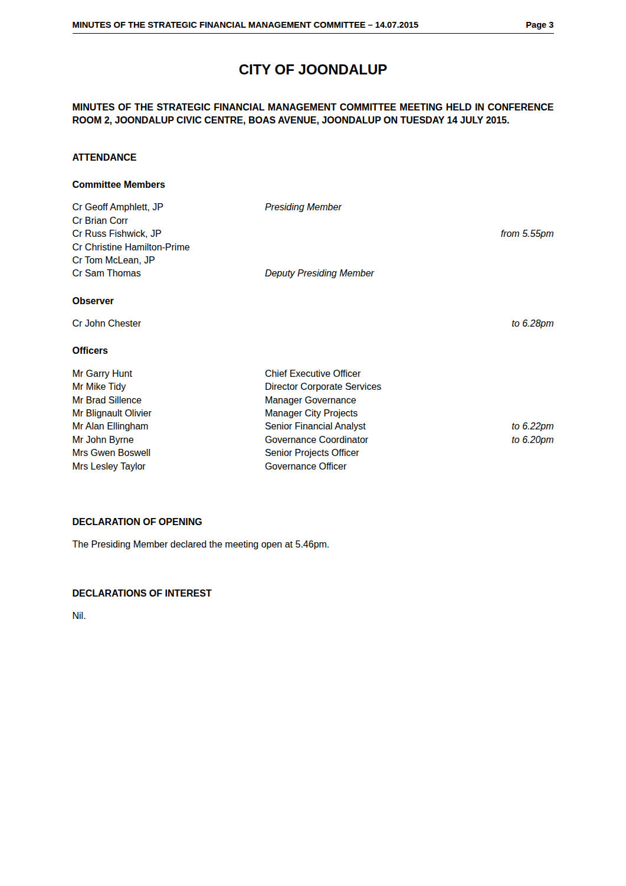Minutes of the Strategic Financial Management Committee – 14.07.2015
Page 3
CITY OF JOONDALUP
Minutes of the Strategic Financial Management Committee meeting held in Conference Room 2, Joondalup Civic Centre, Boas Avenue, Joondalup on Tuesday 14 July 2015.
Attendance
Committee Members
| Cr Geoff Amphlett, JP | Presiding Member | |
| Cr Brian Corr | | |
| Cr Russ Fishwick, JP | | from 5.55pm |
| Cr Christine Hamilton-Prime | | |
| Cr Tom McLean, JP | | |
| Cr Sam Thomas | Deputy Presiding Member | |
Observer
| Cr John Chester | | to 6.28pm |
Officers
| Mr Garry Hunt | Chief Executive Officer | |
| Mr Mike Tidy | Director Corporate Services | |
| Mr Brad Sillence | Manager Governance | |
| Mr Blignault Olivier | Manager City Projects | |
| Mr Alan Ellingham | Senior Financial Analyst | to 6.22pm |
| Mr John Byrne | Governance Coordinator | to 6.20pm |
| Mrs Gwen Boswell | Senior Projects Officer | |
| Mrs Lesley Taylor | Governance Officer | |
Declaration of Opening
The Presiding Member declared the meeting open at 5.46pm.
Declarations of Interest
Nil.